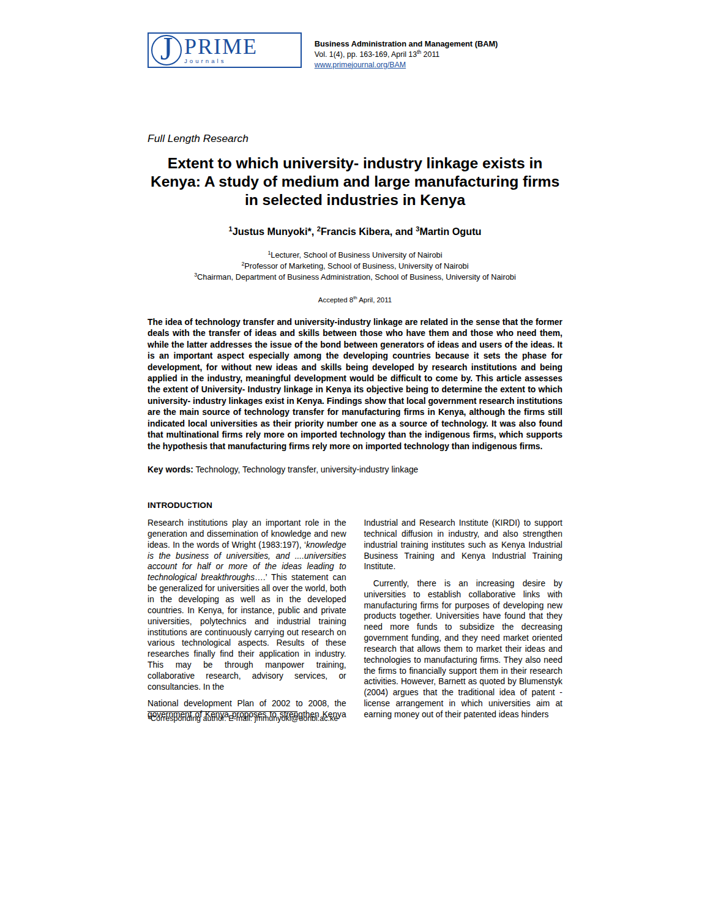J
PRIME Journals
Business Administration and Management (BAM)
Vol. 1(4), pp. 163-169, April 13th 2011
www.primejournal.org/BAM
Full Length Research
Extent to which university- industry linkage exists in Kenya: A study of medium and large manufacturing firms in selected industries in Kenya
1Justus Munyoki*, 2Francis Kibera, and 3Martin Ogutu
1Lecturer, School of Business University of Nairobi
2Professor of Marketing, School of Business, University of Nairobi
3Chairman, Department of Business Administration, School of Business, University of Nairobi
Accepted 8th April, 2011
The idea of technology transfer and university-industry linkage are related in the sense that the former deals with the transfer of ideas and skills between those who have them and those who need them, while the latter addresses the issue of the bond between generators of ideas and users of the ideas. It is an important aspect especially among the developing countries because it sets the phase for development, for without new ideas and skills being developed by research institutions and being applied in the industry, meaningful development would be difficult to come by. This article assesses the extent of University- Industry linkage in Kenya its objective being to determine the extent to which university- industry linkages exist in Kenya. Findings show that local government research institutions are the main source of technology transfer for manufacturing firms in Kenya, although the firms still indicated local universities as their priority number one as a source of technology. It was also found that multinational firms rely more on imported technology than the indigenous firms, which supports the hypothesis that manufacturing firms rely more on imported technology than indigenous firms.
Key words: Technology, Technology transfer, university-industry linkage
INTRODUCTION
Research institutions play an important role in the generation and dissemination of knowledge and new ideas. In the words of Wright (1983:197), ‘knowledge is the business of universities, and ....universities account for half or more of the ideas leading to technological breakthroughs….’ This statement can be generalized for universities all over the world, both in the developing as well as in the developed countries. In Kenya, for instance, public and private universities, polytechnics and industrial training institutions are continuously carrying out research on various technological aspects. Results of these researches finally find their application in industry. This may be through manpower training, collaborative research, advisory services, or consultancies. In the
National development Plan of 2002 to 2008, the government of Kenya proposes to strengthen Kenya Industrial and Research Institute (KIRDI) to support technical diffusion in industry, and also strengthen industrial training institutes such as Kenya Industrial Business Training and Kenya Industrial Training Institute.
Currently, there is an increasing desire by universities to establish collaborative links with manufacturing firms for purposes of developing new products together. Universities have found that they need more funds to subsidize the decreasing government funding, and they need market oriented research that allows them to market their ideas and technologies to manufacturing firms. They also need the firms to financially support them in their research activities. However, Barnett as quoted by Blumenstyk (2004) argues that the traditional idea of patent - license arrangement in which universities aim at earning money out of their patented ideas hinders
*Corresponding author. E-mail: jmmunyoki@uonbi.ac.ke